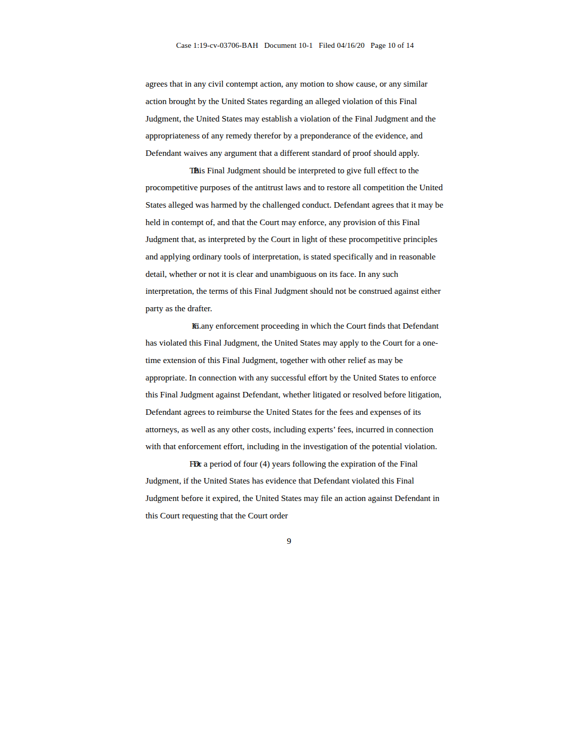Case 1:19-cv-03706-BAH Document 10-1 Filed 04/16/20 Page 10 of 14
agrees that in any civil contempt action, any motion to show cause, or any similar action brought by the United States regarding an alleged violation of this Final Judgment, the United States may establish a violation of the Final Judgment and the appropriateness of any remedy therefor by a preponderance of the evidence, and Defendant waives any argument that a different standard of proof should apply.
B. This Final Judgment should be interpreted to give full effect to the procompetitive purposes of the antitrust laws and to restore all competition the United States alleged was harmed by the challenged conduct. Defendant agrees that it may be held in contempt of, and that the Court may enforce, any provision of this Final Judgment that, as interpreted by the Court in light of these procompetitive principles and applying ordinary tools of interpretation, is stated specifically and in reasonable detail, whether or not it is clear and unambiguous on its face. In any such interpretation, the terms of this Final Judgment should not be construed against either party as the drafter.
C. In any enforcement proceeding in which the Court finds that Defendant has violated this Final Judgment, the United States may apply to the Court for a one-time extension of this Final Judgment, together with other relief as may be appropriate. In connection with any successful effort by the United States to enforce this Final Judgment against Defendant, whether litigated or resolved before litigation, Defendant agrees to reimburse the United States for the fees and expenses of its attorneys, as well as any other costs, including experts’ fees, incurred in connection with that enforcement effort, including in the investigation of the potential violation.
D. For a period of four (4) years following the expiration of the Final Judgment, if the United States has evidence that Defendant violated this Final Judgment before it expired, the United States may file an action against Defendant in this Court requesting that the Court order
9